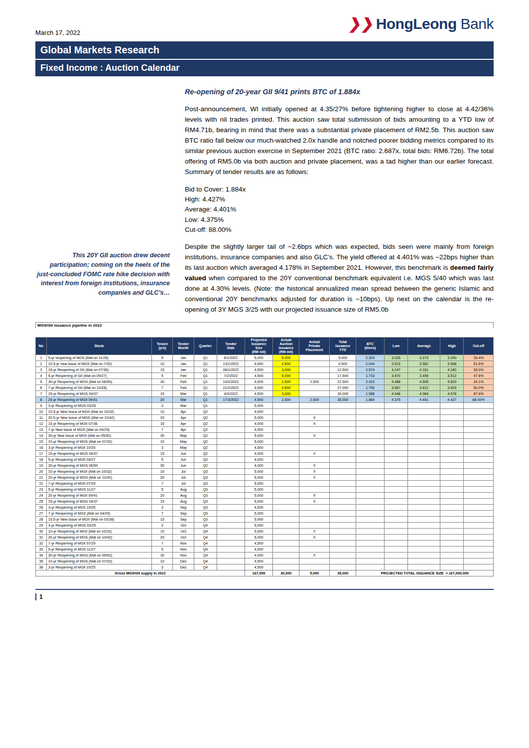March 17, 2022
❯❯HongLeong Bank
Global Markets Research
Fixed Income : Auction Calendar
This 20Y GII auction drew decent participation; coming on the heels of the just-concluded FOMC rate hike decision with interest from foreign institutions, insurance companies and GLC’s…
Re-opening of 20-year GII 9/41 prints BTC of 1.884x
Post-announcement, WI initially opened at 4.35/27% before tightening higher to close at 4.42/36% levels with nil trades printed. This auction saw total submission of bids amounting to a YTD low of RM4.71b, bearing in mind that there was a substantial private placement of RM2.5b. This auction saw BTC ratio fall below our much-watched 2.0x handle and notched poorer bidding metrics compared to its similar previous auction exercise in September 2021 (BTC ratio: 2.687x, total bids: RM6.72b). The total offering of RM5.0b via both auction and private placement, was a tad higher than our earlier forecast. Summary of tender results are as follows:
Bid to Cover: 1.884x
High: 4.427%
Average: 4.401%
Low: 4.375%
Cut-off: 88.00%
Despite the slightly larger tail of ~2.6bps which was expected, bids seen were mainly from foreign institutions, insurance companies and also GLC’s. The yield offered at 4.401% was ~22bps higher than its last auction which averaged 4.178% in September 2021. However, this benchmark is deemed fairly valued when compared to the 20Y conventional benchmark equivalent i.e. MGS 5/40 which was last done at 4.30% levels. (Note: the historical annualized mean spread between the generic Islamic and conventional 20Y benchmarks adjusted for duration is ~10bps). Up next on the calendar is the re-opening of 3Y MGS 3/25 with our projected issuance size of RM5.0b
MGS/GII issuance pipeline in 2022
| No | Stock | Tenure (yrs) | Tender Month | Quarter | Tender Date | Projected Issuance Size (RM mil) | Actual Auction Issuance (RM mil) | Actual Private Placement | Total Issuance YTD | BTC (times) | Low | Average | High | Cut-off |
| --- | --- | --- | --- | --- | --- | --- | --- | --- | --- | --- | --- | --- | --- | --- |
| 1 | 5-yr reopening of MGS (Mat on 11/26) | 5 | Jan | Q1 | 6/1/2022 | 5,000 | 5,000 | | 5,000 | 2.329 | 3.235 | 3.273 | 3.290 | 39.4% |
| 2 | 10.5-yr new Issue of MGS (Mat on 7/32) | 10 | Jan | Q1 | 13/1/2022 | 4,500 | 4,500 | | 9,500 | 2.044 | 2.615 | 3.582 | 3.598 | 51.6% |
| 3 | 15-yr Reopening of GII (Mat on 07/36) | 15 | Jan | Q1 | 28/1/2022 | 4,500 | 3,000 | | 12,500 | 2.574 | 4.147 | 4.161 | 4.180 | 30.0% |
| 4 | 5-yr Reopening of GII (Mat on 09/27) | 5 | Feb | Q1 | 7/2/2022 | 4,500 | 5,000 | | 17,500 | 1.733 | 3.470 | 3.495 | 3.512 | 47.6% |
| 5 | 30-yr Reopening of MGS (Mat on 06/50) | 30 | Feb | Q1 | 14/2/2022 | 4,500 | 2,500 | 2,500 | 22,500 | 2.423 | 4.488 | 4.505 | 4.520 | 34.1% |
| 6 | 7-yr Reopening of GII (Mat on 10/28) | 7 | Feb | Q1 | 21/2/2022 | 4,500 | 4,500 | | 27,000 | 1.750 | 3.587 | 3.612 | 3.629 | 50.0% |
| 7 | 15-yr Reopening of MGS 04/37 | 15 | Mar | Q1 | 4/3/2022 | 4,500 | 3,000 | | 30,000 | 1.986 | 4.048 | 4.064 | 4.078 | 87.6% |
| 8 | 20-yr Reopening of MGII 09/41 | 20 | Mar | Q1 | 17/3/2022 | 4,500 | 2,500 | 2,500 | 35,000 | 1.884 | 4.375 | 4.401 | 4.427 | 88.00% |
| 9 | 3-yr Reopening of MGS 03/25 | 3 | Mar | Q1 | | 5,000 | | | | | | | | |
| 10 | 10.5-yr New Issue of MGII (Mat on 10/32) | 10 | Apr | Q2 | | 4,000 | | | | | | | | |
| 11 | 20.5-yr New Issue of MGS (Mat on 10/42) | 20 | Apr | Q2 | | 5,000 | | X | | | | | | |
| 12 | 15-yr Reopening of MGII 07/36 | 15 | Apr | Q2 | | 4,000 | | X | | | | | | |
| 13 | 7-yr New Issue of MGS (Mat on 04/29) | 7 | Apr | Q2 | | 4,500 | | | | | | | | |
| 14 | 30-yr New Issue of MGII (Mat on 05/52) | 30 | May | Q2 | | 5,000 | | X | | | | | | |
| 15 | 10-yr Reopening of MGS (Mat on 07/32) | 10 | May | Q2 | | 5,000 | | | | | | | | |
| 16 | 3-yr Reopening of MGII 10/25 | 3 | May | Q2 | | 4,500 | | | | | | | | |
| 17 | 15-yr Reopening of MGS 04/37 | 15 | Jun | Q2 | | 4,000 | | X | | | | | | |
| 18 | 5-yr Reopening of MGII 09/27 | 5 | Jun | Q2 | | 4,000 | | | | | | | | |
| 19 | 30-yr Reopening of MGS 06/50 | 30 | Jun | Q2 | | 4,000 | | X | | | | | | |
| 20 | 10-yr Reopening of MGII (Mat on 10/32) | 10 | Jul | Q3 | | 5,000 | | X | | | | | | |
| 21 | 20-yr Reopening of MGS (Mat on 10/42) | 20 | Jul | Q3 | | 5,000 | | X | | | | | | |
| 22 | 7-yr Reopening of MGII 07/29 | 7 | Jul | Q3 | | 5,000 | | | | | | | | |
| 23 | 5-yr Reopening of MGS 11/27 | 5 | Aug | Q3 | | 5,000 | | | | | | | | |
| 24 | 20-yr Reopening of MGII 09/41 | 20 | Aug | Q3 | | 5,000 | | X | | | | | | |
| 25 | 15-yr Reopening of MGS 04/37 | 15 | Aug | Q3 | | 5,000 | | X | | | | | | |
| 26 | 3-yr Reopening of MGII 10/25 | 3 | Sep | Q3 | | 4,500 | | | | | | | | |
| 27 | 7-yr Reopening of MGS (Mat on 04/29) | 7 | Sep | Q3 | | 5,000 | | | | | | | | |
| 28 | 15.5-yr New Issue of MGII (Mat on 03/38) | 15 | Sep | Q3 | | 5,000 | | | | | | | | |
| 29 | 3-yr Reopening of MGS 03/25 | 3 | Oct | Q4 | | 5,000 | | | | | | | | |
| 30 | 10-yr Reopening of MGII (Mat on 10/32) | 10 | Oct | Q4 | | 5,000 | | X | | | | | | |
| 31 | 20-yr Reopening of MGS (Mat on 10/42) | 20 | Oct | Q4 | | 5,000 | | X | | | | | | |
| 32 | 7-yr Reopening of MGII 07/29 | 7 | Nov | Q4 | | 4,500 | | | | | | | | |
| 33 | 5-yr Reopening of MGS 11/27 | 5 | Nov | Q4 | | 4,500 | | | | | | | | |
| 34 | 30-yr Reopening of MGS (Mat on 05/52) | 30 | Nov | Q4 | | 4,000 | | X | | | | | | |
| 35 | 10-yr Reopening of MGS (Mat on 07/32) | 10 | Dec | Q4 | | 4,500 | | | | | | | | |
| 36 | 3-yr Reopening of MGII 10/25 | 3 | Dec | Q4 | | 4,500 | | | | | | | | |
| Gross MGS/GII supply in 2022 | 167,000 | 30,000 | 5,000 | 35,000 | PROJECTED TOTAL ISSUANCE SIZE = 167,000,000 |
1